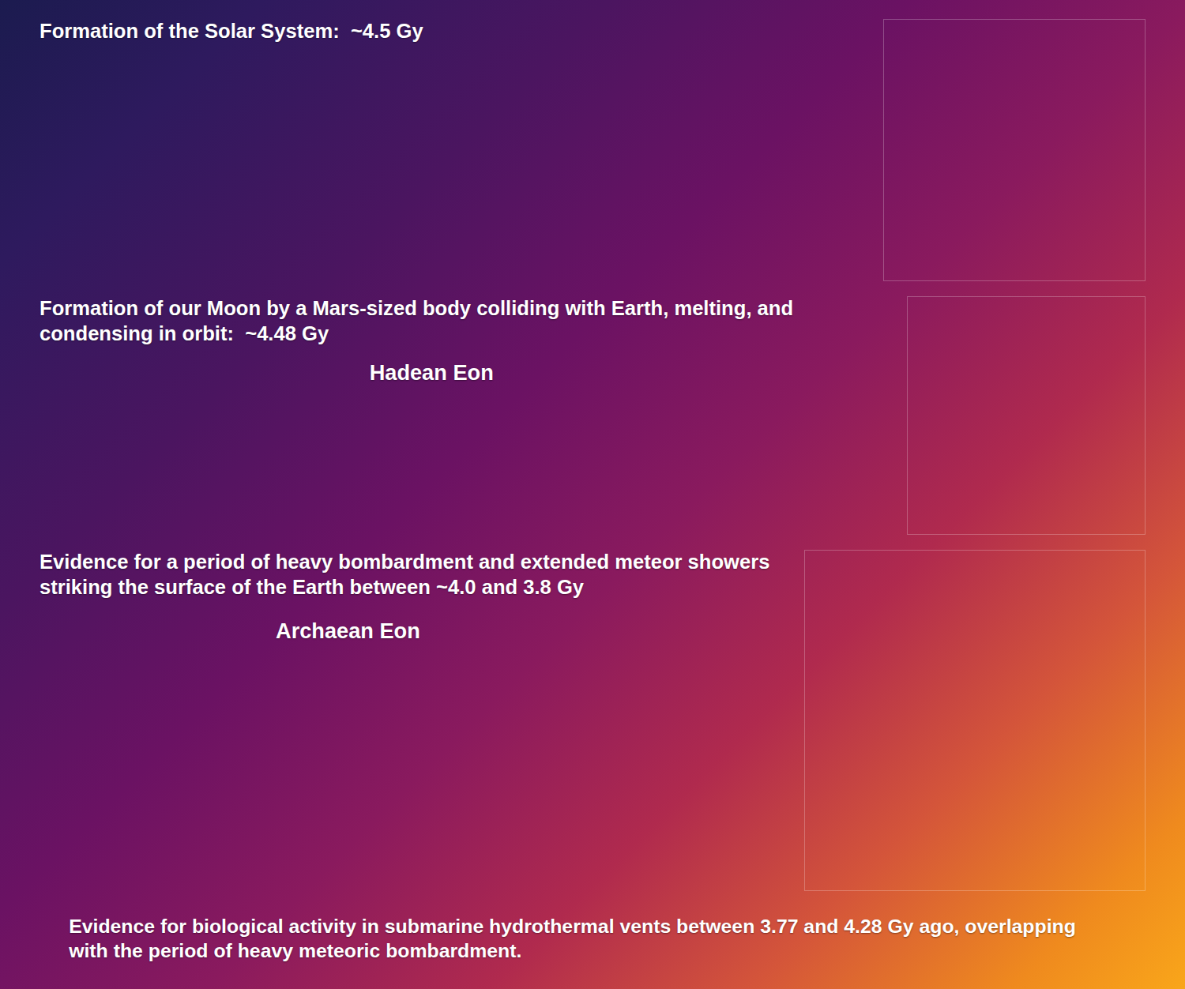Formation of the Solar System: ~4.5 Gy
Formation of our Moon by a Mars-sized body colliding with Earth, melting, and condensing in orbit: ~4.48 Gy
Hadean Eon
Evidence for a period of heavy bombardment and extended meteor showers striking the surface of the Earth between ~4.0 and 3.8 Gy
Archaean Eon
Evidence for biological activity in submarine hydrothermal vents between 3.77 and 4.28 Gy ago, overlapping with the period of heavy meteoric bombardment.